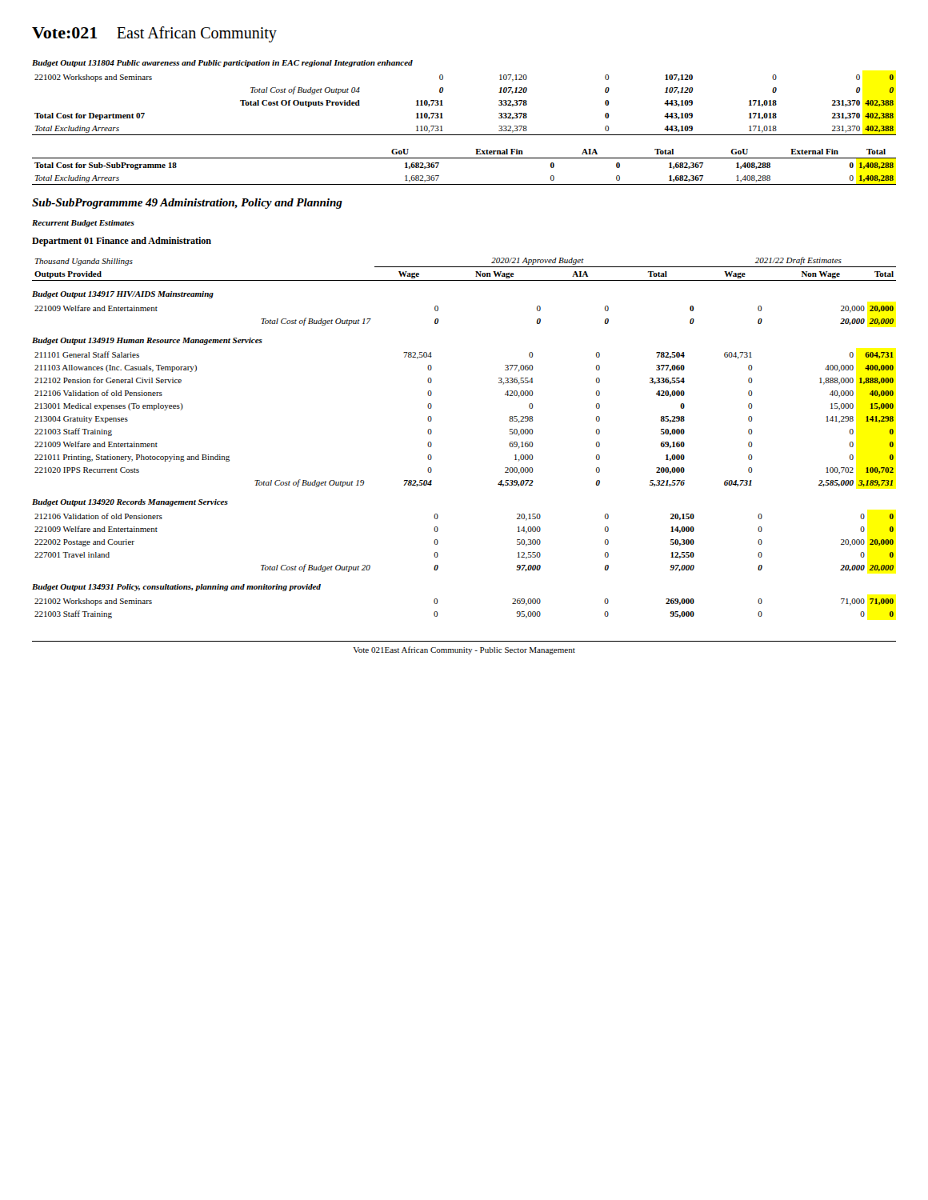Vote:021 East African Community
Budget Output 131804 Public awareness and Public participation in EAC regional Integration enhanced
| 221002 Workshops and Seminars | 0 | 107,120 | 0 | 107,120 | 0 | 0 | 0 |
| Total Cost of Budget Output 04 | 0 | 107,120 | 0 | 107,120 | 0 | 0 | 0 |
| Total Cost Of Outputs Provided | 110,731 | 332,378 | 0 | 443,109 | 171,018 | 231,370 | 402,388 |
| Total Cost for Department 07 | 110,731 | 332,378 | 0 | 443,109 | 171,018 | 231,370 | 402,388 |
| Total Excluding Arrears | 110,731 | 332,378 | 0 | 443,109 | 171,018 | 231,370 | 402,388 |
| | GoU | External Fin | AIA | Total | GoU | External Fin | Total |
| Total Cost for Sub-SubProgramme 18 | 1,682,367 | 0 | 0 | 1,682,367 | 1,408,288 | 0 | 1,408,288 |
| Total Excluding Arrears | 1,682,367 | 0 | 0 | 1,682,367 | 1,408,288 | 0 | 1,408,288 |
Sub-SubProgrammme 49 Administration, Policy and Planning
Recurrent Budget Estimates
Department 01 Finance and Administration
| Thousand Uganda Shillings | 2020/21 Approved Budget | 2021/22 Draft Estimates |
| Outputs Provided | Wage | Non Wage | AIA | Total | Wage | Non Wage | Total |
Budget Output 134917 HIV/AIDS Mainstreaming
| 221009 Welfare and Entertainment | 0 | 0 | 0 | 0 | 0 | 20,000 | 20,000 |
| Total Cost of Budget Output 17 | 0 | 0 | 0 | 0 | 0 | 20,000 | 20,000 |
Budget Output 134919 Human Resource Management Services
| 211101 General Staff Salaries | 782,504 | 0 | 0 | 782,504 | 604,731 | 0 | 604,731 |
| 211103 Allowances (Inc. Casuals, Temporary) | 0 | 377,060 | 0 | 377,060 | 0 | 400,000 | 400,000 |
| 212102 Pension for General Civil Service | 0 | 3,336,554 | 0 | 3,336,554 | 0 | 1,888,000 | 1,888,000 |
| 212106 Validation of old Pensioners | 0 | 420,000 | 0 | 420,000 | 0 | 40,000 | 40,000 |
| 213001 Medical expenses (To employees) | 0 | 0 | 0 | 0 | 0 | 15,000 | 15,000 |
| 213004 Gratuity Expenses | 0 | 85,298 | 0 | 85,298 | 0 | 141,298 | 141,298 |
| 221003 Staff Training | 0 | 50,000 | 0 | 50,000 | 0 | 0 | 0 |
| 221009 Welfare and Entertainment | 0 | 69,160 | 0 | 69,160 | 0 | 0 | 0 |
| 221011 Printing, Stationery, Photocopying and Binding | 0 | 1,000 | 0 | 1,000 | 0 | 0 | 0 |
| 221020 IPPS Recurrent Costs | 0 | 200,000 | 0 | 200,000 | 0 | 100,702 | 100,702 |
| Total Cost of Budget Output 19 | 782,504 | 4,539,072 | 0 | 5,321,576 | 604,731 | 2,585,000 | 3,189,731 |
Budget Output 134920 Records Management Services
| 212106 Validation of old Pensioners | 0 | 20,150 | 0 | 20,150 | 0 | 0 | 0 |
| 221009 Welfare and Entertainment | 0 | 14,000 | 0 | 14,000 | 0 | 0 | 0 |
| 222002 Postage and Courier | 0 | 50,300 | 0 | 50,300 | 0 | 20,000 | 20,000 |
| 227001 Travel inland | 0 | 12,550 | 0 | 12,550 | 0 | 0 | 0 |
| Total Cost of Budget Output 20 | 0 | 97,000 | 0 | 97,000 | 0 | 20,000 | 20,000 |
Budget Output 134931 Policy, consultations, planning and monitoring provided
| 221002 Workshops and Seminars | 0 | 269,000 | 0 | 269,000 | 0 | 71,000 | 71,000 |
| 221003 Staff Training | 0 | 95,000 | 0 | 95,000 | 0 | 0 | 0 |
Vote 021East African Community - Public Sector Management